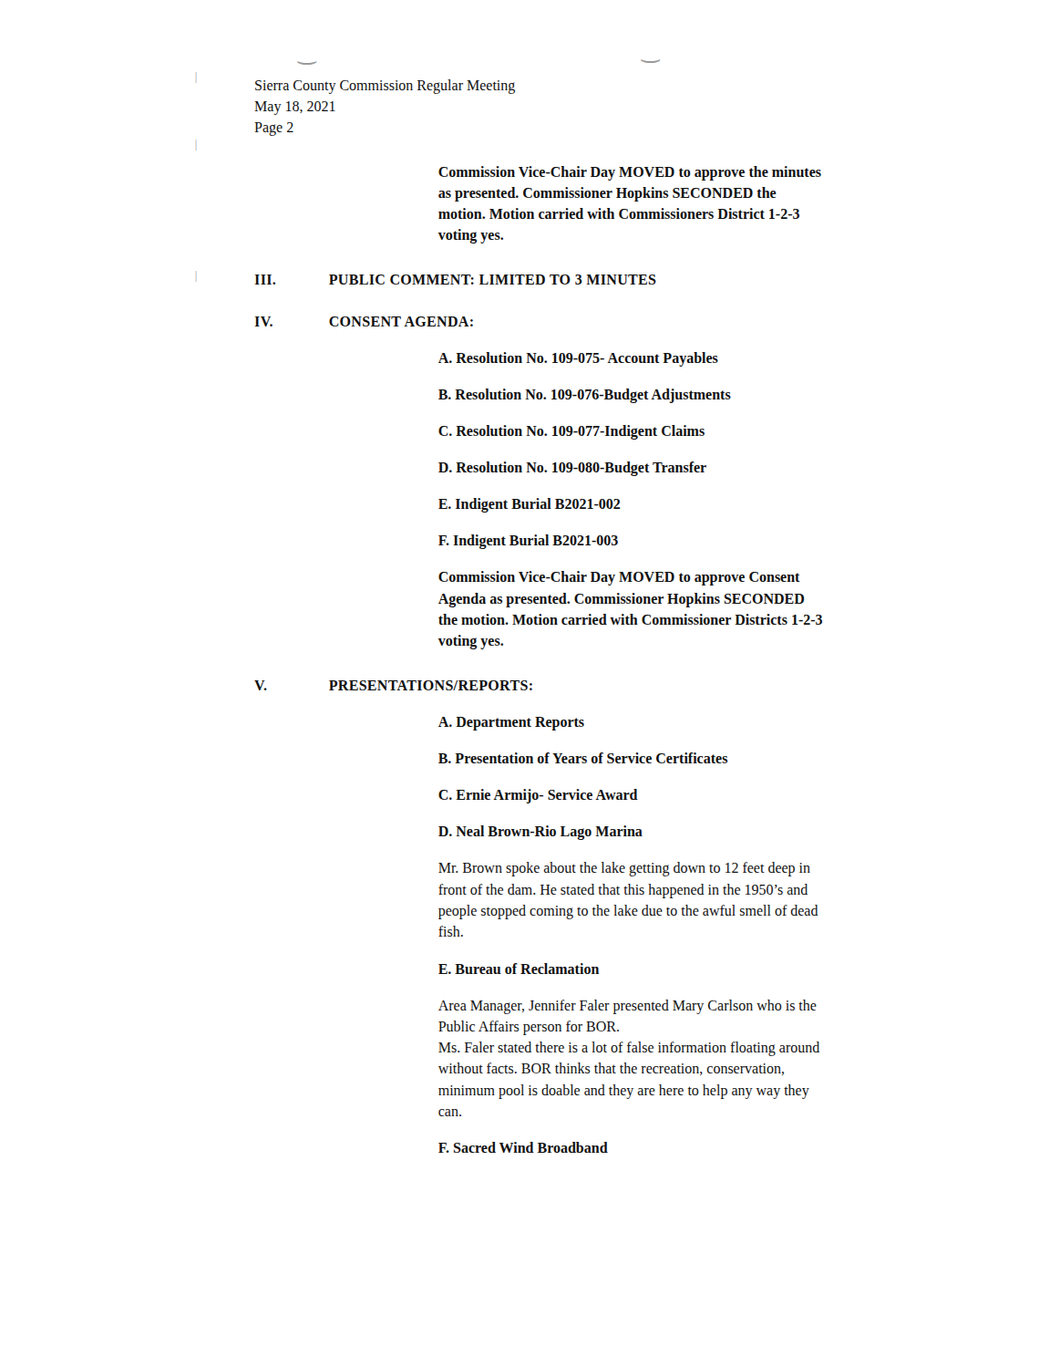| | | ⌣ ⌣
Sierra County Commission Regular Meeting
May 18, 2021
Page 2
Commission Vice-Chair Day MOVED to approve the minutes as presented. Commissioner Hopkins SECONDED the motion. Motion carried with Commissioners District 1-2-3 voting yes.
III. PUBLIC COMMENT: LIMITED TO 3 MINUTES
IV. CONSENT AGENDA:
A. Resolution No. 109-075- Account Payables
B. Resolution No. 109-076-Budget Adjustments
C. Resolution No. 109-077-Indigent Claims
D. Resolution No. 109-080-Budget Transfer
E. Indigent Burial B2021-002
F. Indigent Burial B2021-003
Commission Vice-Chair Day MOVED to approve Consent Agenda as presented. Commissioner Hopkins SECONDED the motion. Motion carried with Commissioner Districts 1-2-3 voting yes.
V. PRESENTATIONS/REPORTS:
A. Department Reports
B. Presentation of Years of Service Certificates
C. Ernie Armijo- Service Award
D. Neal Brown-Rio Lago Marina
Mr. Brown spoke about the lake getting down to 12 feet deep in front of the dam. He stated that this happened in the 1950’s and people stopped coming to the lake due to the awful smell of dead fish.
E. Bureau of Reclamation
Area Manager, Jennifer Faler presented Mary Carlson who is the Public Affairs person for BOR.
Ms. Faler stated there is a lot of false information floating around without facts. BOR thinks that the recreation, conservation, minimum pool is doable and they are here to help any way they can.
F. Sacred Wind Broadband